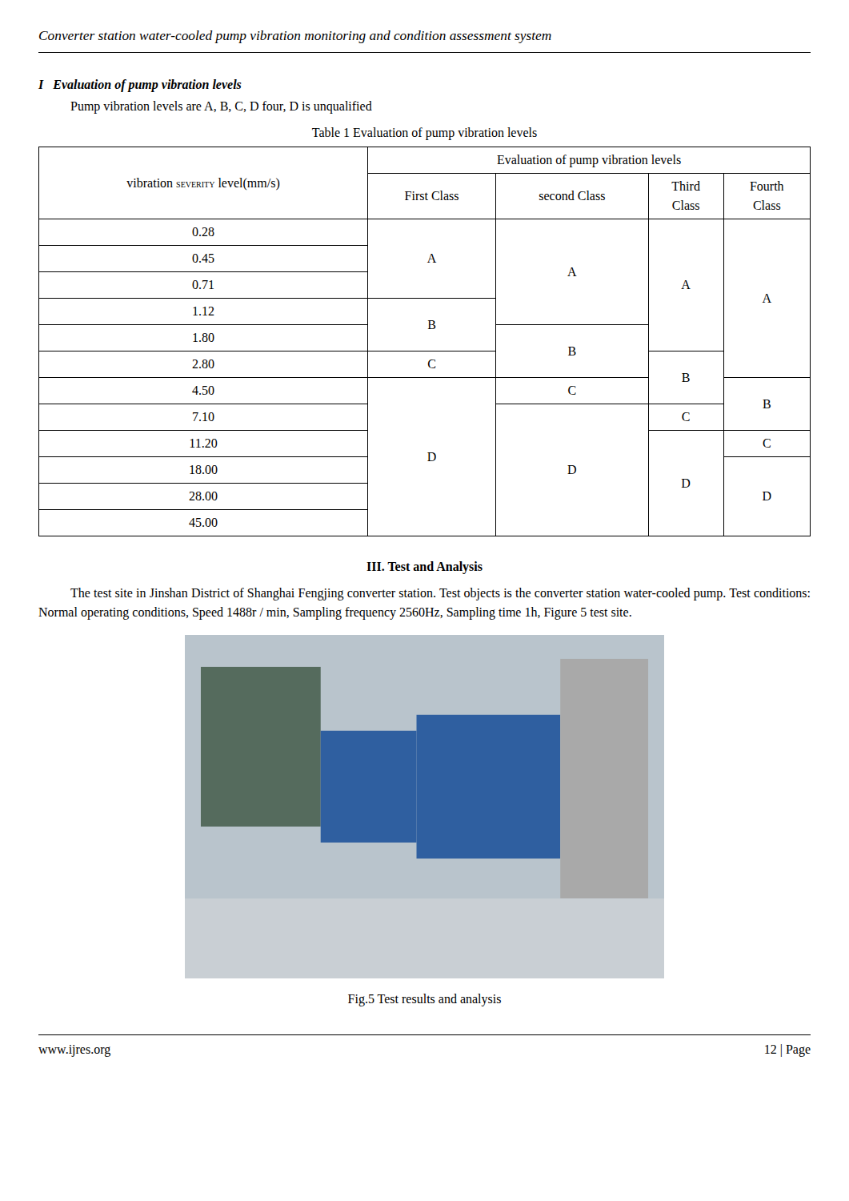Converter station water-cooled pump vibration monitoring and condition assessment system
I Evaluation of pump vibration levels
Pump vibration levels are A, B, C, D four, D is unqualified
Table 1 Evaluation of pump vibration levels
| vibration severity level(mm/s) | Evaluation of pump vibration levels |
| --- | --- |
| First Class | second Class | Third Class | Fourth Class |
| 0.28 | A | A | A | A |
| 0.45 |
| 0.71 |
| 1.12 | B |
| 1.80 | B |
| 2.80 | C | B |
| 4.50 | D | C | B |
| 7.10 | D | C |
| 11.20 | D | C |
| 18.00 | D |
| 28.00 |
| 45.00 |
III. Test and Analysis
The test site in Jinshan District of Shanghai Fengjing converter station. Test objects is the converter station water-cooled pump. Test conditions: Normal operating conditions, Speed 1488r / min, Sampling frequency 2560Hz, Sampling time 1h, Figure 5 test site.
Fig.5 Test results and analysis
www.ijres.org 12 | Page